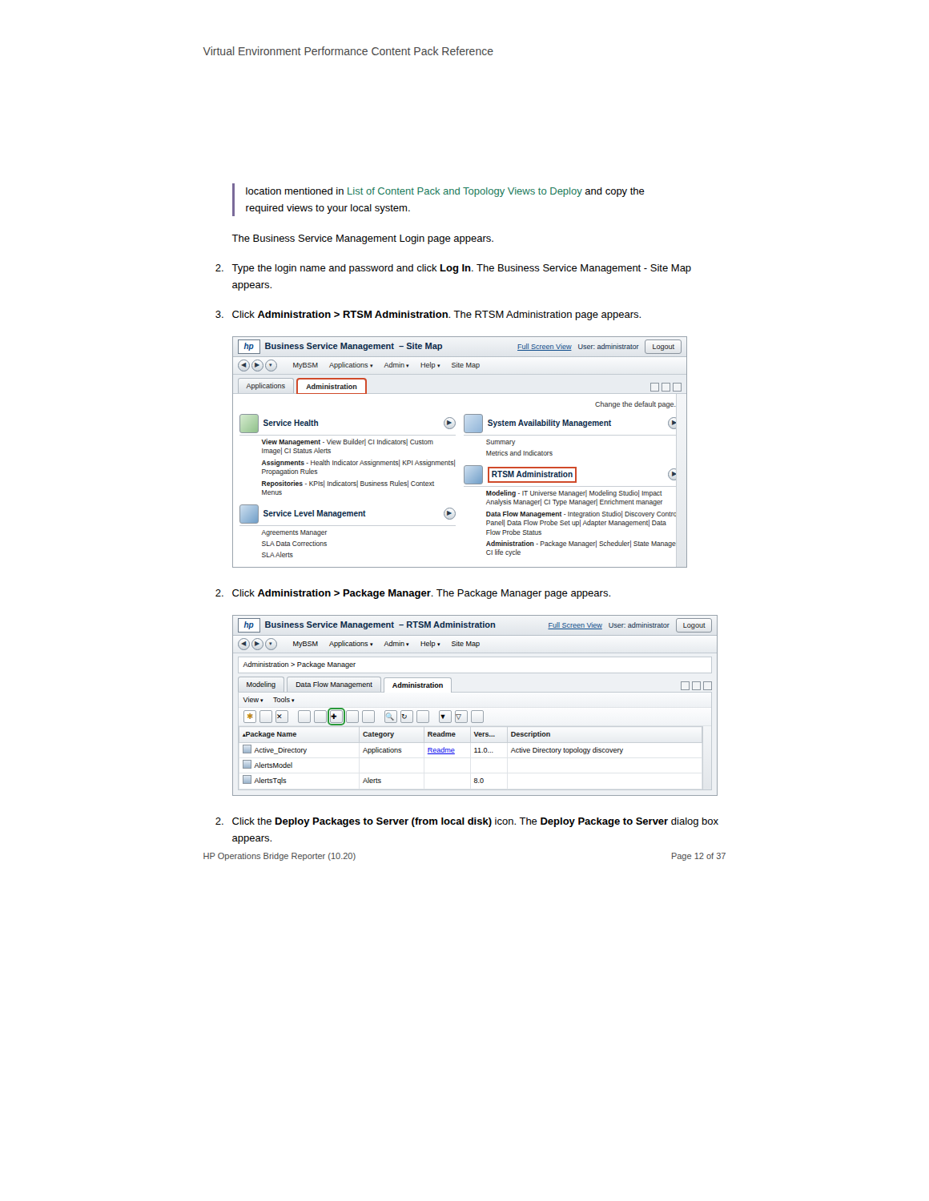Virtual Environment Performance Content Pack Reference
location mentioned in List of Content Pack and Topology Views to Deploy and copy the required views to your local system.
The Business Service Management Login page appears.
Type the login name and password and click Log In. The Business Service Management - Site Map appears.
Click Administration > RTSM Administration. The RTSM Administration page appears.
hp Business Service Management – Site Map Full Screen View User: administrator Logout
◀▶ MyBSM Applications Admin Help Site Map
Applications Administration
Change the default page...
Service Health ▶
View Management - View Builder| CI Indicators| Custom Image| CI Status Alerts
Assignments - Health Indicator Assignments| KPI Assignments| Propagation Rules
Repositories - KPIs| Indicators| Business Rules| Context Menus
Service Level Management ▶
Agreements Manager
SLA Data Corrections
SLA Alerts
System Availability Management ▶
Summary
Metrics and Indicators
RTSM Administration ▶
Modeling - IT Universe Manager| Modeling Studio| Impact Analysis Manager| CI Type Manager| Enrichment manager
Data Flow Management - Integration Studio| Discovery Control Panel| Data Flow Probe Set up| Adapter Management| Data Flow Probe Status
Administration - Package Manager| Scheduler| State Manager| CI life cycle
Click Administration > Package Manager. The Package Manager page appears.
hp Business Service Management – RTSM Administration Full Screen View User: administrator Logout
◀▶ MyBSM Applications Admin Help Site Map
Administration > Package Manager
Modeling Data Flow Management Administration
View Tools
✱ ✕ ✚ 🔍 ↻ ▼ ▽
| Package Name | Category | Readme | Vers... | Description |
| --- | --- | --- | --- | --- |
| Active_Directory | Applications | Readme | 11.0... | Active Directory topology discovery |
| AlertsModel | | | | |
| AlertsTqls | Alerts | | 8.0 | |
Click the Deploy Packages to Server (from local disk) icon. The Deploy Package to Server dialog box appears.
HP Operations Bridge Reporter (10.20) Page 12 of 37